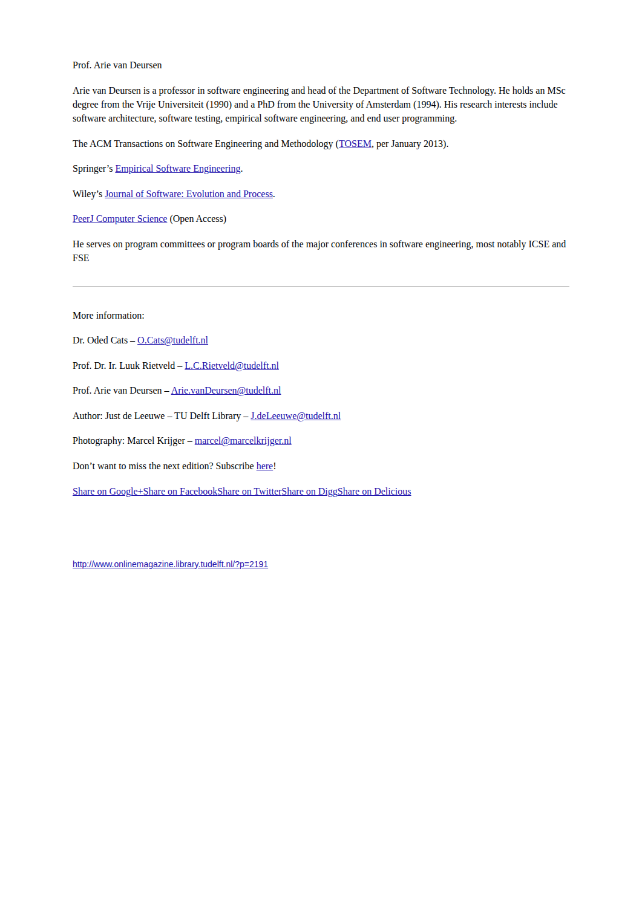Prof. Arie van Deursen
Arie van Deursen is a professor in software engineering and head of the Department of Software Technology. He holds an MSc degree from the Vrije Universiteit (1990) and a PhD from the University of Amsterdam (1994). His research interests include software architecture, software testing, empirical software engineering, and end user programming.
The ACM Transactions on Software Engineering and Methodology (TOSEM, per January 2013).
Springer’s Empirical Software Engineering.
Wiley’s Journal of Software: Evolution and Process.
PeerJ Computer Science (Open Access)
He serves on program committees or program boards of the major conferences in software engineering, most notably ICSE and FSE
More information:
Dr. Oded Cats – O.Cats@tudelft.nl
Prof. Dr. Ir. Luuk Rietveld – L.C.Rietveld@tudelft.nl
Prof. Arie van Deursen – Arie.vanDeursen@tudelft.nl
Author: Just de Leeuwe – TU Delft Library – J.deLeeuwe@tudelft.nl
Photography: Marcel Krijger – marcel@marcelkrijger.nl
Don’t want to miss the next edition? Subscribe here!
Share on Google+Share on Facebook Share on Twitter Share on Digg Share on Delicious
http://www.onlinemagazine.library.tudelft.nl/?p=2191